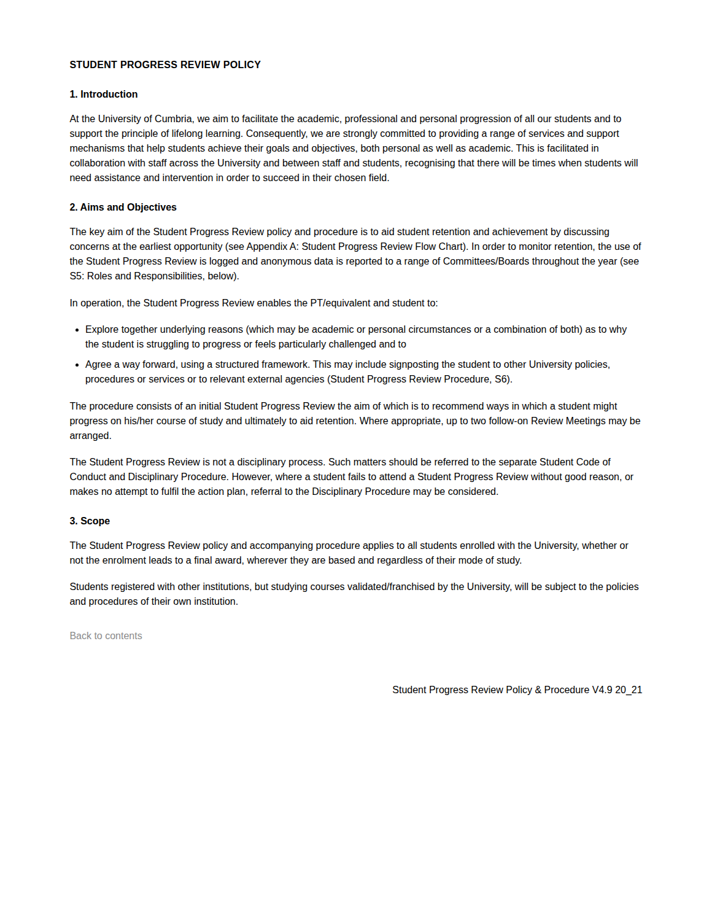STUDENT PROGRESS REVIEW POLICY
1. Introduction
At the University of Cumbria, we aim to facilitate the academic, professional and personal progression of all our students and to support the principle of lifelong learning. Consequently, we are strongly committed to providing a range of services and support mechanisms that help students achieve their goals and objectives, both personal as well as academic. This is facilitated in collaboration with staff across the University and between staff and students, recognising that there will be times when students will need assistance and intervention in order to succeed in their chosen field.
2. Aims and Objectives
The key aim of the Student Progress Review policy and procedure is to aid student retention and achievement by discussing concerns at the earliest opportunity (see Appendix A: Student Progress Review Flow Chart). In order to monitor retention, the use of the Student Progress Review is logged and anonymous data is reported to a range of Committees/Boards throughout the year (see S5: Roles and Responsibilities, below).
In operation, the Student Progress Review enables the PT/equivalent and student to:
Explore together underlying reasons (which may be academic or personal circumstances or a combination of both) as to why the student is struggling to progress or feels particularly challenged and to
Agree a way forward, using a structured framework. This may include signposting the student to other University policies, procedures or services or to relevant external agencies (Student Progress Review Procedure, S6).
The procedure consists of an initial Student Progress Review the aim of which is to recommend ways in which a student might progress on his/her course of study and ultimately to aid retention. Where appropriate, up to two follow-on Review Meetings may be arranged.
The Student Progress Review is not a disciplinary process. Such matters should be referred to the separate Student Code of Conduct and Disciplinary Procedure. However, where a student fails to attend a Student Progress Review without good reason, or makes no attempt to fulfil the action plan, referral to the Disciplinary Procedure may be considered.
3. Scope
The Student Progress Review policy and accompanying procedure applies to all students enrolled with the University, whether or not the enrolment leads to a final award, wherever they are based and regardless of their mode of study.
Students registered with other institutions, but studying courses validated/franchised by the University, will be subject to the policies and procedures of their own institution.
Back to contents
Student Progress Review Policy & Procedure V4.9 20_21